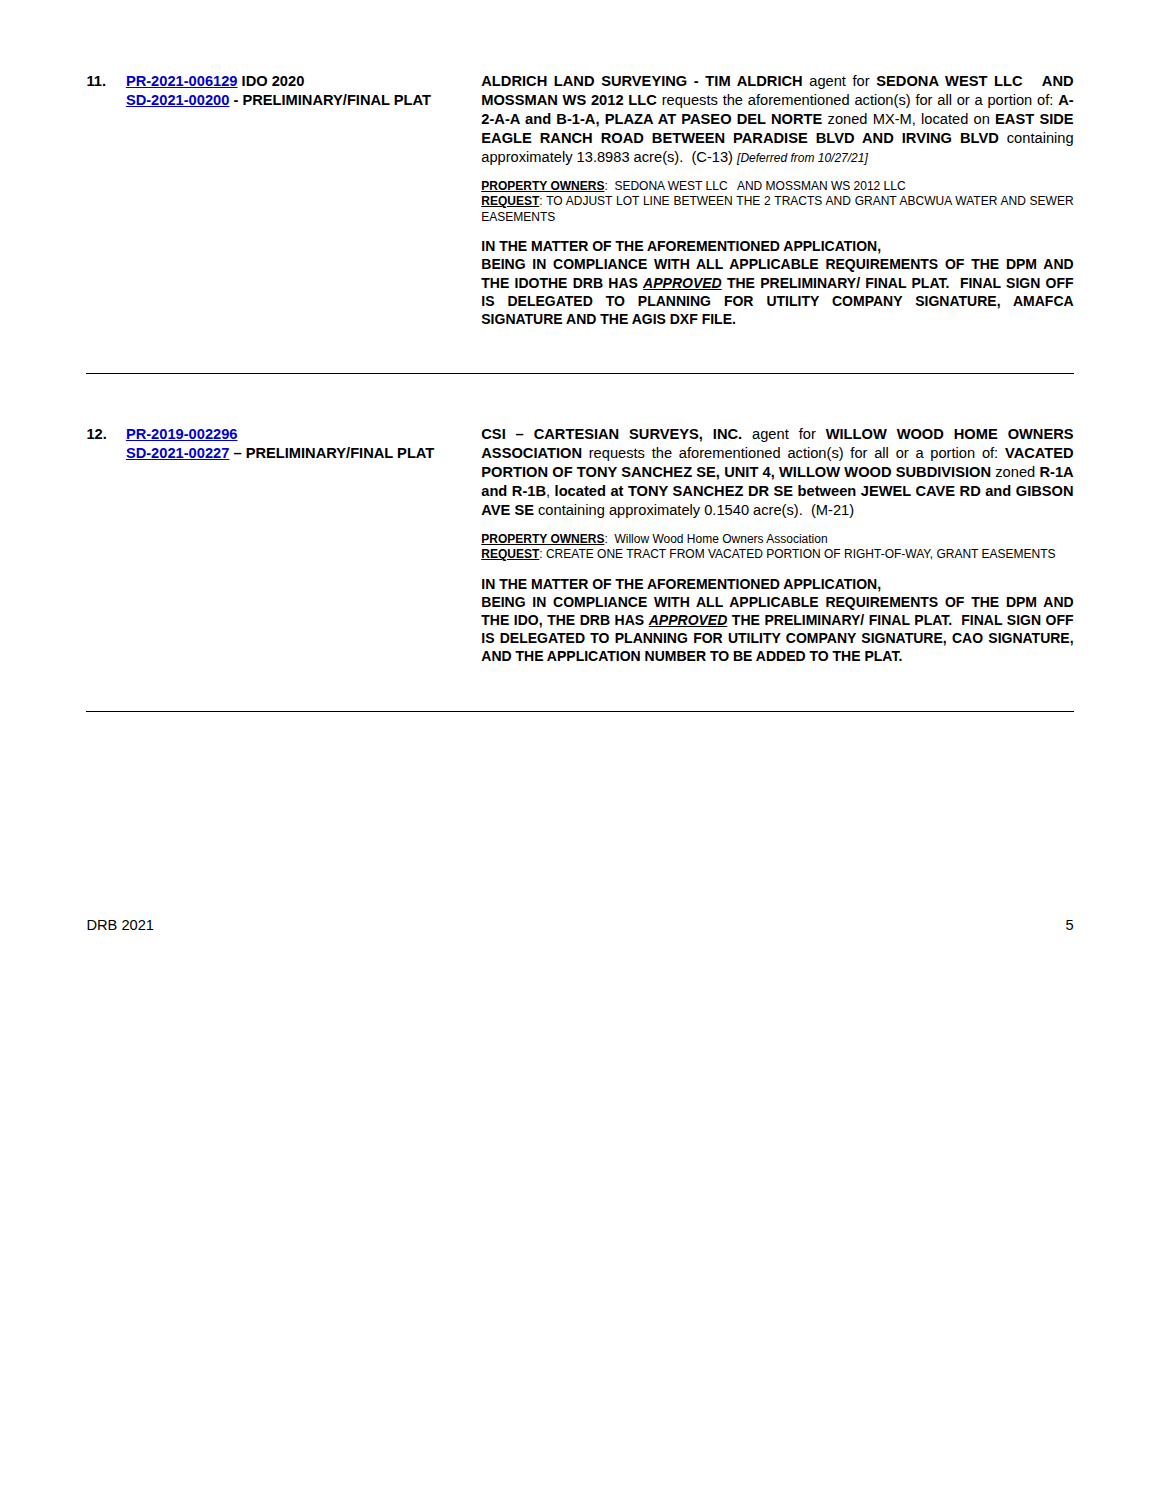| 11. | PR-2021-006129 IDO 2020 SD-2021-00200 - PRELIMINARY/FINAL PLAT | ALDRICH LAND SURVEYING - TIM ALDRICH agent for SEDONA WEST LLC AND MOSSMAN WS 2012 LLC requests the aforementioned action(s) for all or a portion of: A-2-A-A and B-1-A, PLAZA AT PASEO DEL NORTE zoned MX-M, located on EAST SIDE EAGLE RANCH ROAD BETWEEN PARADISE BLVD AND IRVING BLVD containing approximately 13.8983 acre(s). (C-13) [Deferred from 10/27/21] PROPERTY OWNERS : SEDONA WEST LLC AND MOSSMAN WS 2012 LLC REQUEST : TO ADJUST LOT LINE BETWEEN THE 2 TRACTS AND GRANT ABCWUA WATER AND SEWER EASEMENTS IN THE MATTER OF THE AFOREMENTIONED APPLICATION, BEING IN COMPLIANCE WITH ALL APPLICABLE REQUIREMENTS OF THE DPM AND THE IDOTHE DRB HAS APPROVED THE PRELIMINARY/ FINAL PLAT. FINAL SIGN OFF IS DELEGATED TO PLANNING FOR UTILITY COMPANY SIGNATURE, AMAFCA SIGNATURE AND THE AGIS DXF FILE. |
| 12. | PR-2019-002296 SD-2021-00227 – PRELIMINARY/FINAL PLAT | CSI – CARTESIAN SURVEYS, INC. agent for WILLOW WOOD HOME OWNERS ASSOCIATION requests the aforementioned action(s) for all or a portion of: VACATED PORTION OF TONY SANCHEZ SE, UNIT 4, WILLOW WOOD SUBDIVISION zoned R-1A and R-1B , located at TONY SANCHEZ DR SE between JEWEL CAVE RD and GIBSON AVE SE containing approximately 0.1540 acre(s). (M-21) PROPERTY OWNERS : Willow Wood Home Owners Association REQUEST : CREATE ONE TRACT FROM VACATED PORTION OF RIGHT-OF-WAY, GRANT EASEMENTS IN THE MATTER OF THE AFOREMENTIONED APPLICATION, BEING IN COMPLIANCE WITH ALL APPLICABLE REQUIREMENTS OF THE DPM AND THE IDO, THE DRB HAS APPROVED THE PRELIMINARY/ FINAL PLAT. FINAL SIGN OFF IS DELEGATED TO PLANNING FOR UTILITY COMPANY SIGNATURE, CAO SIGNATURE, AND THE APPLICATION NUMBER TO BE ADDED TO THE PLAT. |
DRB 2021
5